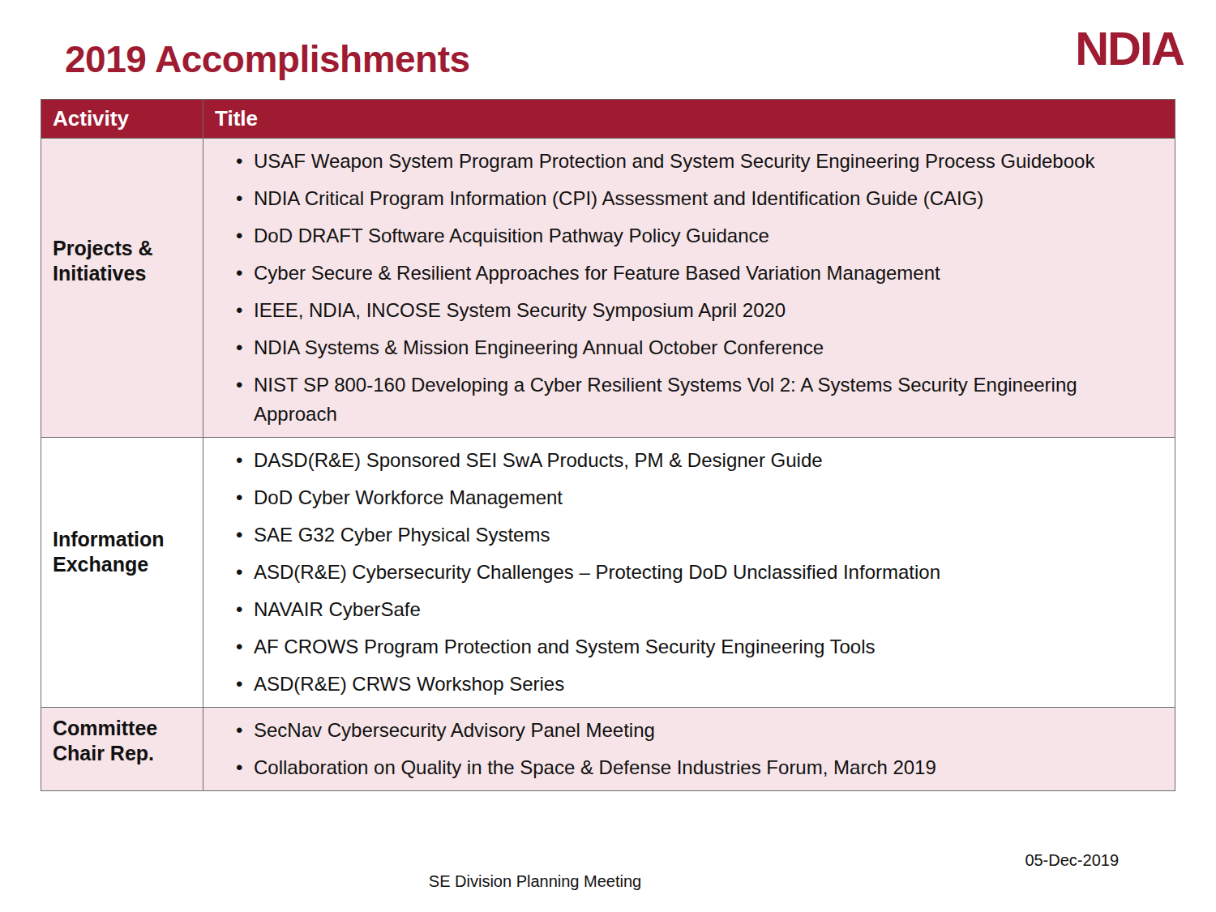NDIA
2019 Accomplishments
| Activity | Title |
| --- | --- |
| Projects & Initiatives | USAF Weapon System Program Protection and System Security Engineering Process Guidebook NDIA Critical Program Information (CPI) Assessment and Identification Guide (CAIG) DoD DRAFT Software Acquisition Pathway Policy Guidance Cyber Secure & Resilient Approaches for Feature Based Variation Management IEEE, NDIA, INCOSE System Security Symposium April 2020 NDIA Systems & Mission Engineering Annual October Conference NIST SP 800-160 Developing a Cyber Resilient Systems Vol 2: A Systems Security Engineering Approach |
| Information Exchange | DASD(R&E) Sponsored SEI SwA Products, PM & Designer Guide DoD Cyber Workforce Management SAE G32 Cyber Physical Systems ASD(R&E) Cybersecurity Challenges – Protecting DoD Unclassified Information NAVAIR CyberSafe AF CROWS Program Protection and System Security Engineering Tools ASD(R&E) CRWS Workshop Series |
| Committee Chair Rep. | SecNav Cybersecurity Advisory Panel Meeting Collaboration on Quality in the Space & Defense Industries Forum, March 2019 |
SE Division Planning Meeting
05-Dec-2019